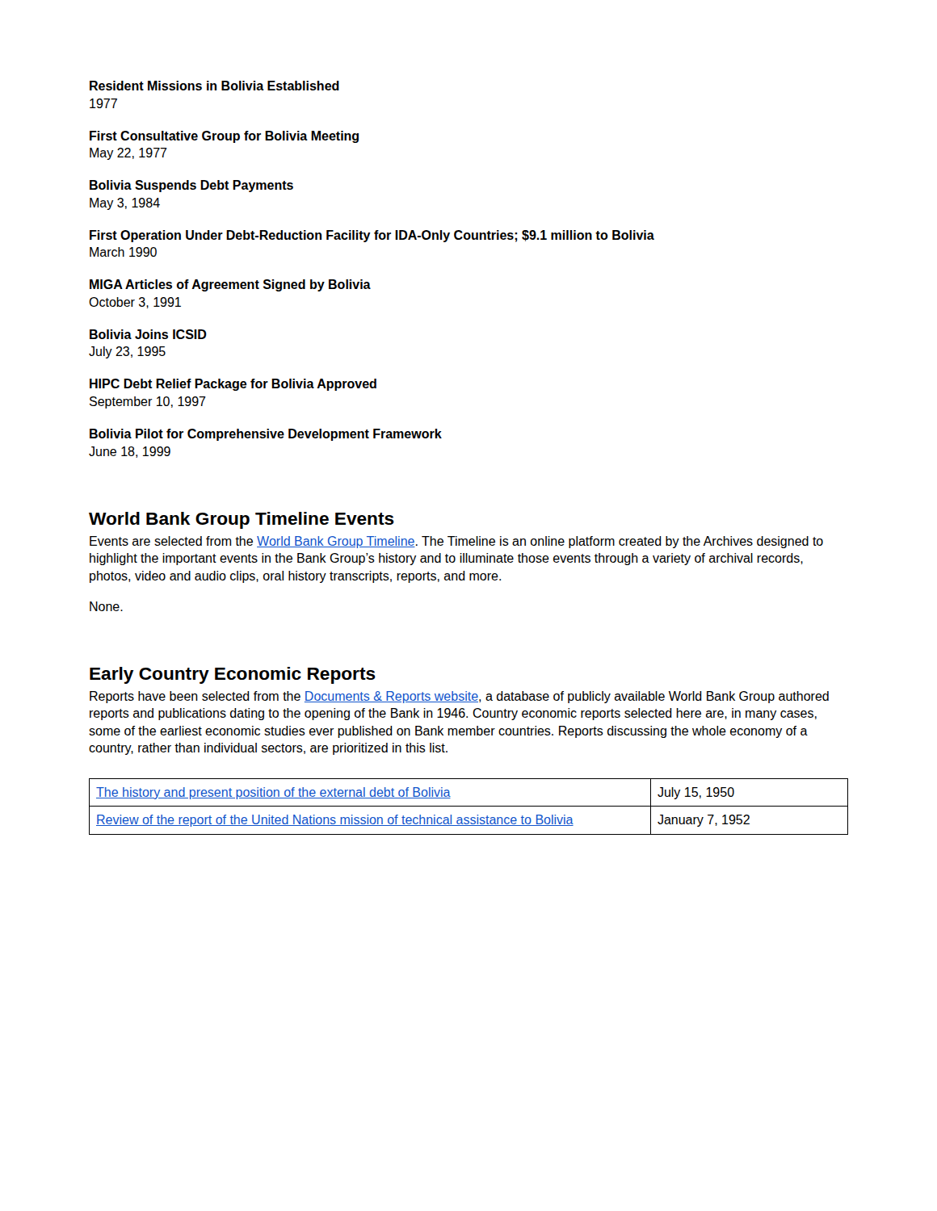Resident Missions in Bolivia Established
1977
First Consultative Group for Bolivia Meeting
May 22, 1977
Bolivia Suspends Debt Payments
May 3, 1984
First Operation Under Debt-Reduction Facility for IDA-Only Countries; $9.1 million to Bolivia
March 1990
MIGA Articles of Agreement Signed by Bolivia
October 3, 1991
Bolivia Joins ICSID
July 23, 1995
HIPC Debt Relief Package for Bolivia Approved
September 10, 1997
Bolivia Pilot for Comprehensive Development Framework
June 18, 1999
World Bank Group Timeline Events
Events are selected from the World Bank Group Timeline. The Timeline is an online platform created by the Archives designed to highlight the important events in the Bank Group’s history and to illuminate those events through a variety of archival records, photos, video and audio clips, oral history transcripts, reports, and more.
None.
Early Country Economic Reports
Reports have been selected from the Documents & Reports website, a database of publicly available World Bank Group authored reports and publications dating to the opening of the Bank in 1946. Country economic reports selected here are, in many cases, some of the earliest economic studies ever published on Bank member countries. Reports discussing the whole economy of a country, rather than individual sectors, are prioritized in this list.
| The history and present position of the external debt of Bolivia | July 15, 1950 |
| Review of the report of the United Nations mission of technical assistance to Bolivia | January 7, 1952 |